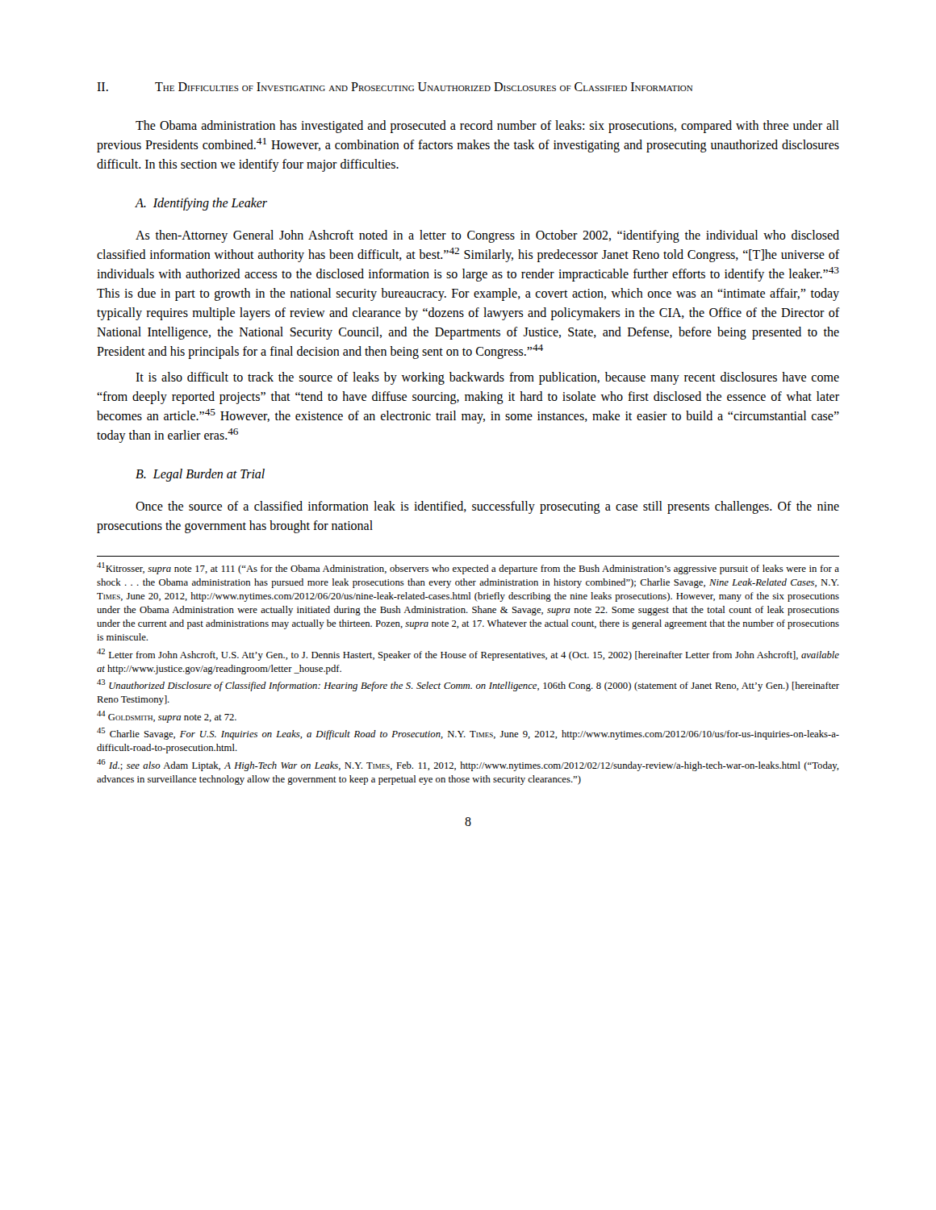II. The Difficulties of Investigating and Prosecuting Unauthorized Disclosures of Classified Information
The Obama administration has investigated and prosecuted a record number of leaks: six prosecutions, compared with three under all previous Presidents combined.41 However, a combination of factors makes the task of investigating and prosecuting unauthorized disclosures difficult. In this section we identify four major difficulties.
A. Identifying the Leaker
As then-Attorney General John Ashcroft noted in a letter to Congress in October 2002, “identifying the individual who disclosed classified information without authority has been difficult, at best.”42 Similarly, his predecessor Janet Reno told Congress, “[T]he universe of individuals with authorized access to the disclosed information is so large as to render impracticable further efforts to identify the leaker.”43 This is due in part to growth in the national security bureaucracy. For example, a covert action, which once was an “intimate affair,” today typically requires multiple layers of review and clearance by “dozens of lawyers and policymakers in the CIA, the Office of the Director of National Intelligence, the National Security Council, and the Departments of Justice, State, and Defense, before being presented to the President and his principals for a final decision and then being sent on to Congress.”44
It is also difficult to track the source of leaks by working backwards from publication, because many recent disclosures have come “from deeply reported projects” that “tend to have diffuse sourcing, making it hard to isolate who first disclosed the essence of what later becomes an article.”45 However, the existence of an electronic trail may, in some instances, make it easier to build a “circumstantial case” today than in earlier eras.46
B. Legal Burden at Trial
Once the source of a classified information leak is identified, successfully prosecuting a case still presents challenges. Of the nine prosecutions the government has brought for national
41Kitrosser, supra note 17, at 111 (“As for the Obama Administration, observers who expected a departure from the Bush Administration’s aggressive pursuit of leaks were in for a shock . . . the Obama administration has pursued more leak prosecutions than every other administration in history combined”); Charlie Savage, Nine Leak-Related Cases, N.Y. Times, June 20, 2012, http://www.nytimes.com/2012/06/20/us/nine-leak-related-cases.html (briefly describing the nine leaks prosecutions). However, many of the six prosecutions under the Obama Administration were actually initiated during the Bush Administration. Shane & Savage, supra note 22. Some suggest that the total count of leak prosecutions under the current and past administrations may actually be thirteen. Pozen, supra note 2, at 17. Whatever the actual count, there is general agreement that the number of prosecutions is miniscule.
42 Letter from John Ashcroft, U.S. Att’y Gen., to J. Dennis Hastert, Speaker of the House of Representatives, at 4 (Oct. 15, 2002) [hereinafter Letter from John Ashcroft], available at http://www.justice.gov/ag/readingroom/letter _house.pdf.
43 Unauthorized Disclosure of Classified Information: Hearing Before the S. Select Comm. on Intelligence, 106th Cong. 8 (2000) (statement of Janet Reno, Att’y Gen.) [hereinafter Reno Testimony].
44 Goldsmith, supra note 2, at 72.
45 Charlie Savage, For U.S. Inquiries on Leaks, a Difficult Road to Prosecution, N.Y. Times, June 9, 2012, http://www.nytimes.com/2012/06/10/us/for-us-inquiries-on-leaks-a-difficult-road-to-prosecution.html.
46 Id.; see also Adam Liptak, A High-Tech War on Leaks, N.Y. Times, Feb. 11, 2012, http://www.nytimes.com/2012/02/12/sunday-review/a-high-tech-war-on-leaks.html (“Today, advances in surveillance technology allow the government to keep a perpetual eye on those with security clearances.”)
8